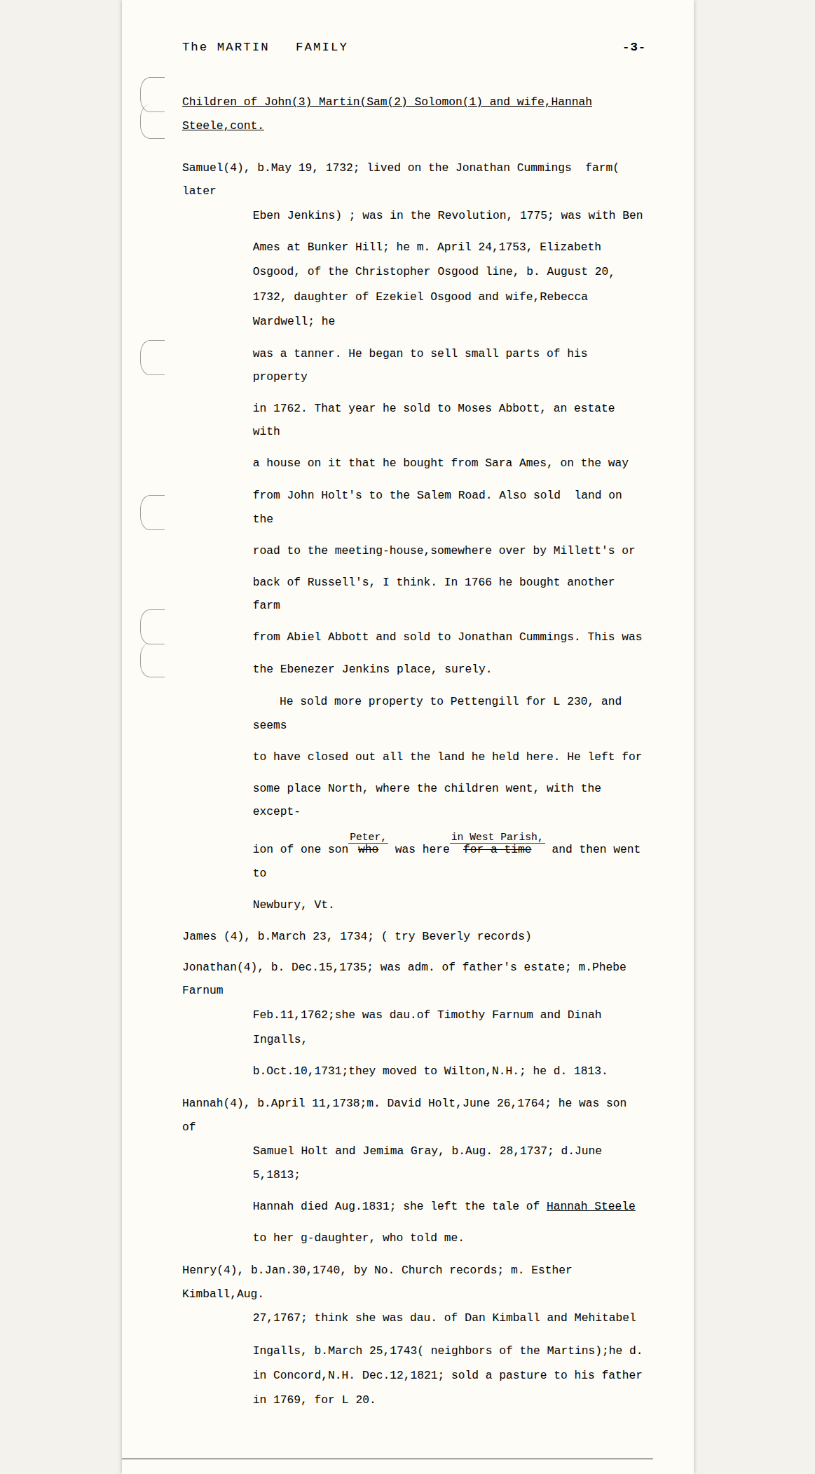The MARTIN FAMILY
-3-
Children of John(3) Martin(Sam(2) Solomon(1) and wife,Hannah Steele,cont.
Samuel(4), b.May 19, 1732; lived on the Jonathan Cummings farm( later
Eben Jenkins) ; was in the Revolution, 1775; was with Ben
Ames at Bunker Hill; he m. April 24,1753, Elizabeth Osgood, of the Christopher Osgood line, b. August 20, 1732, daughter of Ezekiel Osgood and wife,Rebecca Wardwell; he
was a tanner. He began to sell small parts of his property
in 1762. That year he sold to Moses Abbott, an estate with
a house on it that he bought from Sara Ames, on the way
from John Holt's to the Salem Road. Also sold land on the
road to the meeting-house,somewhere over by Millett's or
back of Russell's, I think. In 1766 he bought another farm
from Abiel Abbott and sold to Jonathan Cummings. This was
the Ebenezer Jenkins place, surely.
He sold more property to Pettengill for L 230, and seems
to have closed out all the land he held here. He left for
some place North, where the children went, with the except-
ion of one sonPeter, who was herein West Parish, for a time and then went to
Newbury, Vt.
James (4), b.March 23, 1734; ( try Beverly records)
Jonathan(4), b. Dec.15,1735; was adm. of father's estate; m.Phebe Farnum
Feb.11,1762;she was dau.of Timothy Farnum and Dinah Ingalls,
b.Oct.10,1731;they moved to Wilton,N.H.; he d. 1813.
Hannah(4), b.April 11,1738;m. David Holt,June 26,1764; he was son of
Samuel Holt and Jemima Gray, b.Aug. 28,1737; d.June 5,1813;
Hannah died Aug.1831; she left the tale of Hannah Steele
to her g-daughter, who told me.
Henry(4), b.Jan.30,1740, by No. Church records; m. Esther Kimball,Aug.
27,1767; think she was dau. of Dan Kimball and Mehitabel
Ingalls, b.March 25,1743( neighbors of the Martins);he d. in Concord,N.H. Dec.12,1821; sold a pasture to his father in 1769, for L 20.